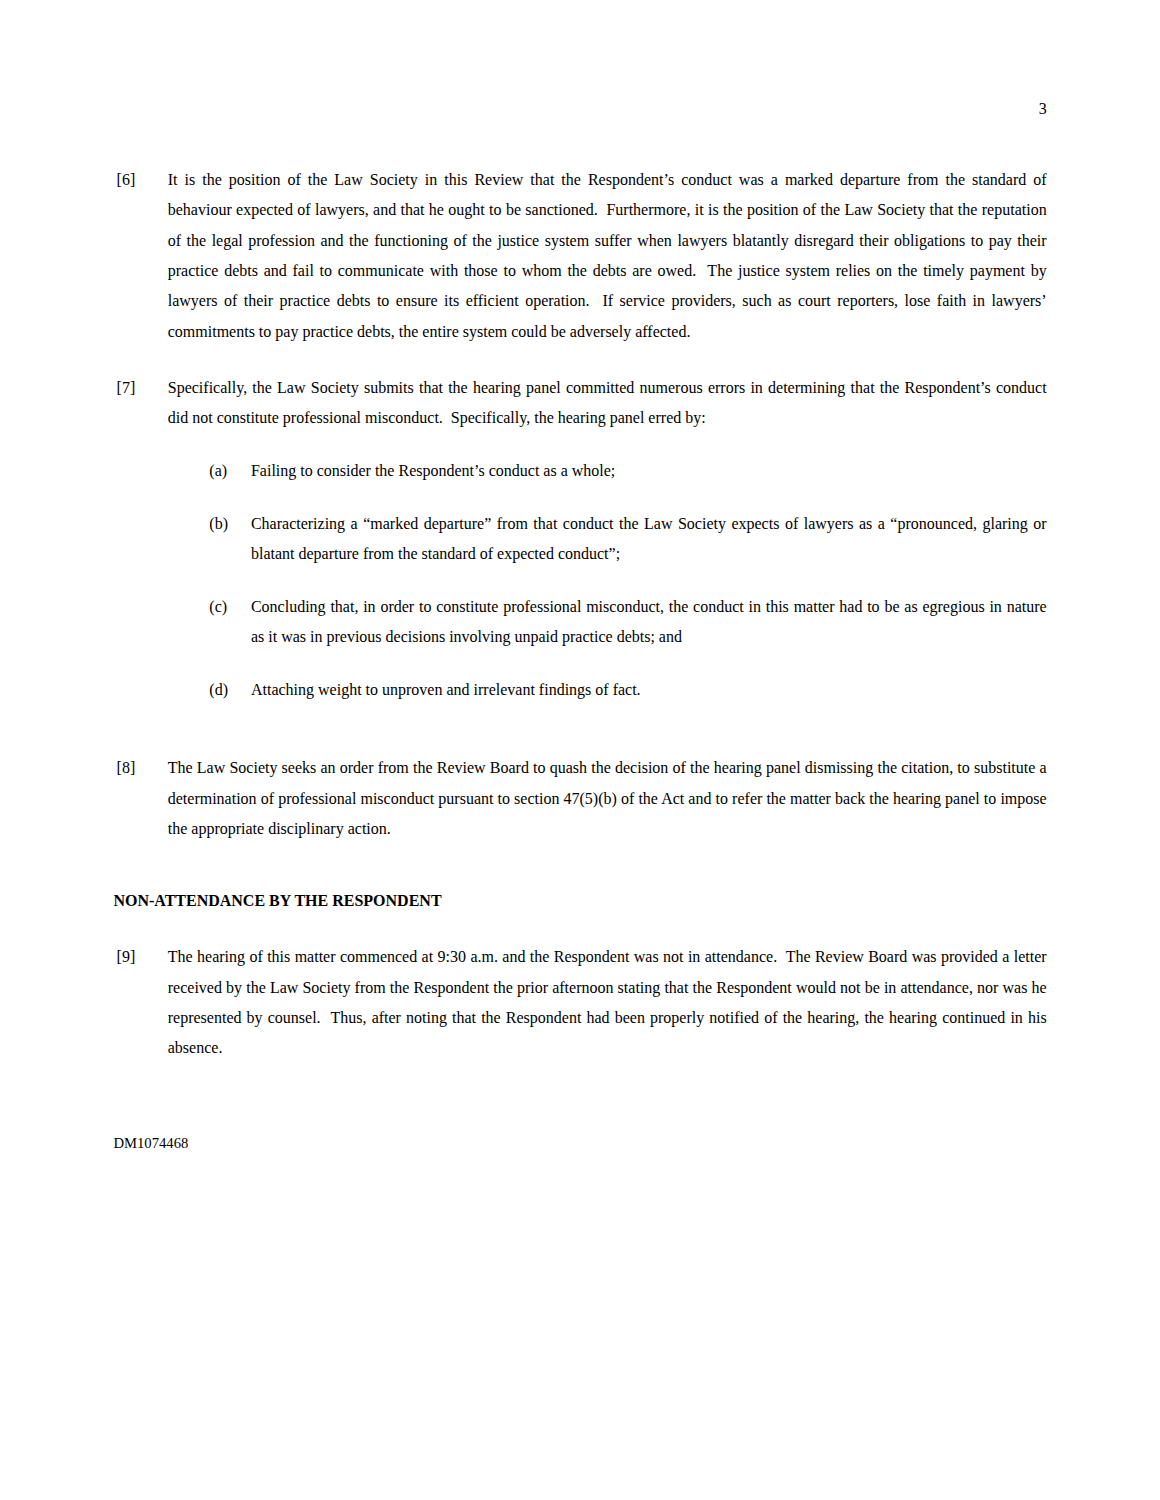3
[6]
It is the position of the Law Society in this Review that the Respondent’s conduct was a marked departure from the standard of behaviour expected of lawyers, and that he ought to be sanctioned. Furthermore, it is the position of the Law Society that the reputation of the legal profession and the functioning of the justice system suffer when lawyers blatantly disregard their obligations to pay their practice debts and fail to communicate with those to whom the debts are owed. The justice system relies on the timely payment by lawyers of their practice debts to ensure its efficient operation. If service providers, such as court reporters, lose faith in lawyers’ commitments to pay practice debts, the entire system could be adversely affected.
[7]
Specifically, the Law Society submits that the hearing panel committed numerous errors in determining that the Respondent’s conduct did not constitute professional misconduct. Specifically, the hearing panel erred by:
(a) Failing to consider the Respondent’s conduct as a whole;
(b) Characterizing a “marked departure” from that conduct the Law Society expects of lawyers as a “pronounced, glaring or blatant departure from the standard of expected conduct”;
(c) Concluding that, in order to constitute professional misconduct, the conduct in this matter had to be as egregious in nature as it was in previous decisions involving unpaid practice debts; and
(d) Attaching weight to unproven and irrelevant findings of fact.
[8]
The Law Society seeks an order from the Review Board to quash the decision of the hearing panel dismissing the citation, to substitute a determination of professional misconduct pursuant to section 47(5)(b) of the Act and to refer the matter back the hearing panel to impose the appropriate disciplinary action.
Non-Attendance by the Respondent
[9]
The hearing of this matter commenced at 9:30 a.m. and the Respondent was not in attendance. The Review Board was provided a letter received by the Law Society from the Respondent the prior afternoon stating that the Respondent would not be in attendance, nor was he represented by counsel. Thus, after noting that the Respondent had been properly notified of the hearing, the hearing continued in his absence.
DM1074468